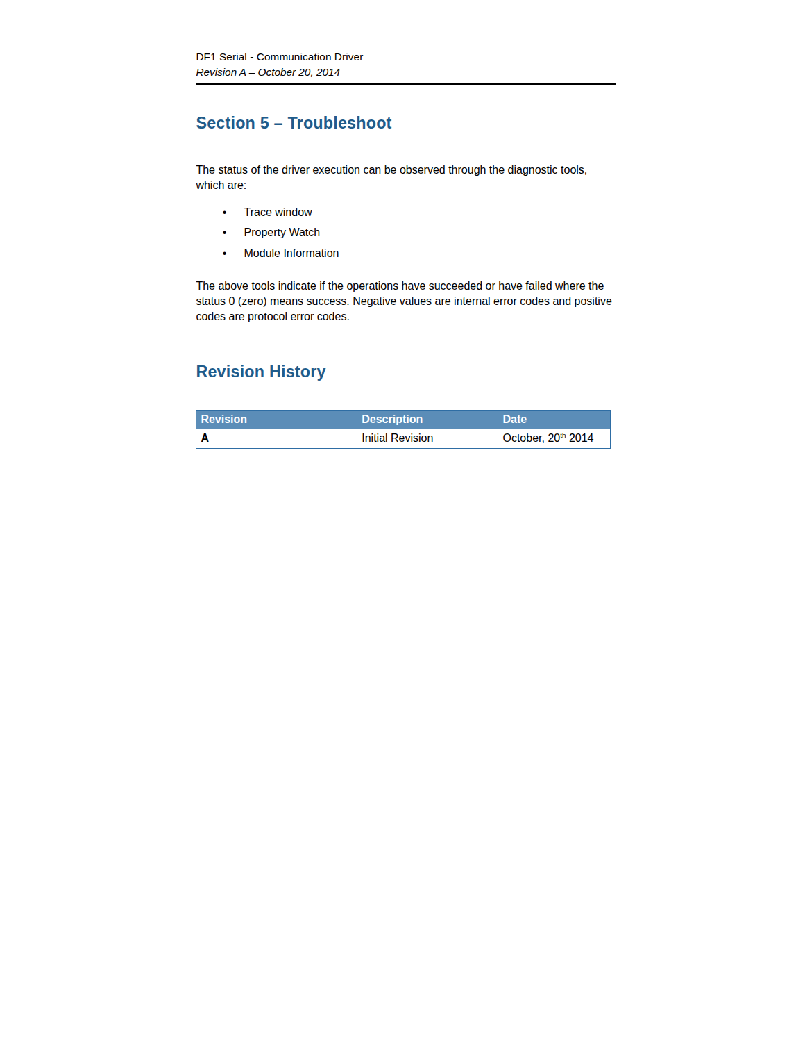DF1 Serial - Communication Driver
Revision A – October 20, 2014
Section 5 – Troubleshoot
The status of the driver execution can be observed through the diagnostic tools, which are:
Trace window
Property Watch
Module Information
The above tools indicate if the operations have succeeded or have failed where the status 0 (zero) means success. Negative values are internal error codes and positive codes are protocol error codes.
Revision History
| Revision | Description | Date |
| --- | --- | --- |
| A | Initial Revision | October, 20 th 2014 |